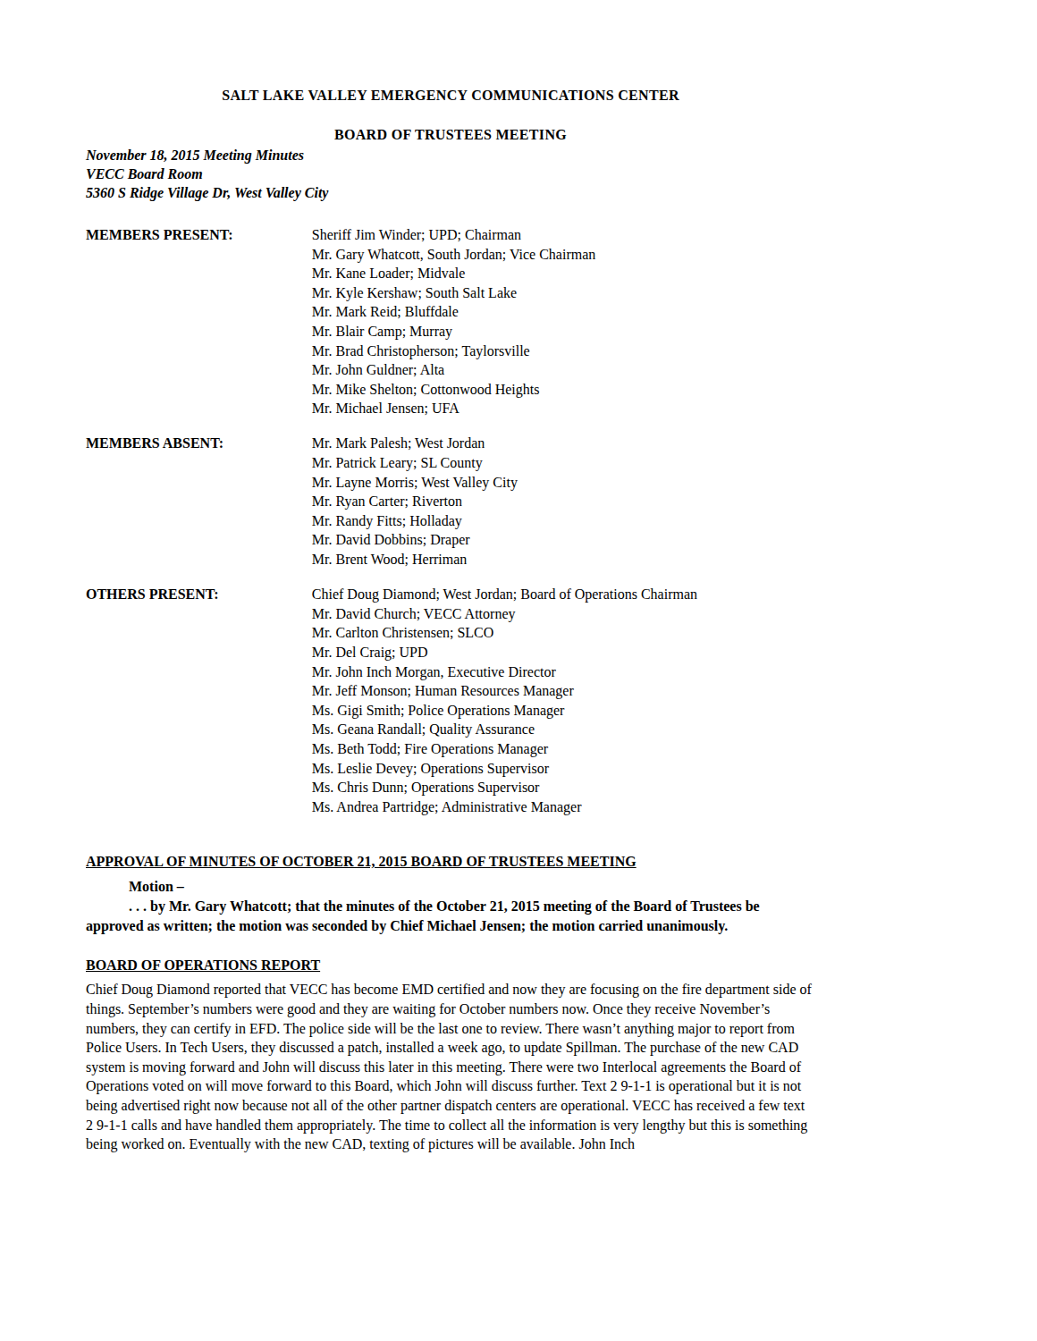SALT LAKE VALLEY EMERGENCY COMMUNICATIONS CENTER
BOARD OF TRUSTEES MEETING
November 18, 2015 Meeting Minutes
VECC Board Room
5360 S Ridge Village Dr, West Valley City
| MEMBERS PRESENT: | Sheriff Jim Winder; UPD; Chairman Mr. Gary Whatcott, South Jordan; Vice Chairman Mr. Kane Loader; Midvale Mr. Kyle Kershaw; South Salt Lake Mr. Mark Reid; Bluffdale Mr. Blair Camp; Murray Mr. Brad Christopherson; Taylorsville Mr. John Guldner; Alta Mr. Mike Shelton; Cottonwood Heights Mr. Michael Jensen; UFA |
| MEMBERS ABSENT: | Mr. Mark Palesh; West Jordan Mr. Patrick Leary; SL County Mr. Layne Morris; West Valley City Mr. Ryan Carter; Riverton Mr. Randy Fitts; Holladay Mr. David Dobbins; Draper Mr. Brent Wood; Herriman |
| OTHERS PRESENT: | Chief Doug Diamond; West Jordan; Board of Operations Chairman Mr. David Church; VECC Attorney Mr. Carlton Christensen; SLCO Mr. Del Craig; UPD Mr. John Inch Morgan, Executive Director Mr. Jeff Monson; Human Resources Manager Ms. Gigi Smith; Police Operations Manager Ms. Geana Randall; Quality Assurance Ms. Beth Todd; Fire Operations Manager Ms. Leslie Devey; Operations Supervisor Ms. Chris Dunn; Operations Supervisor Ms. Andrea Partridge; Administrative Manager |
APPROVAL OF MINUTES OF OCTOBER 21, 2015 BOARD OF TRUSTEES MEETING
Motion –
. . . by Mr. Gary Whatcott; that the minutes of the October 21, 2015 meeting of the Board of Trustees be approved as written; the motion was seconded by Chief Michael Jensen; the motion carried unanimously.
BOARD OF OPERATIONS REPORT
Chief Doug Diamond reported that VECC has become EMD certified and now they are focusing on the fire department side of things. September’s numbers were good and they are waiting for October numbers now. Once they receive November’s numbers, they can certify in EFD. The police side will be the last one to review. There wasn’t anything major to report from Police Users. In Tech Users, they discussed a patch, installed a week ago, to update Spillman. The purchase of the new CAD system is moving forward and John will discuss this later in this meeting. There were two Interlocal agreements the Board of Operations voted on will move forward to this Board, which John will discuss further. Text 2 9-1-1 is operational but it is not being advertised right now because not all of the other partner dispatch centers are operational. VECC has received a few text 2 9-1-1 calls and have handled them appropriately. The time to collect all the information is very lengthy but this is something being worked on. Eventually with the new CAD, texting of pictures will be available. John Inch